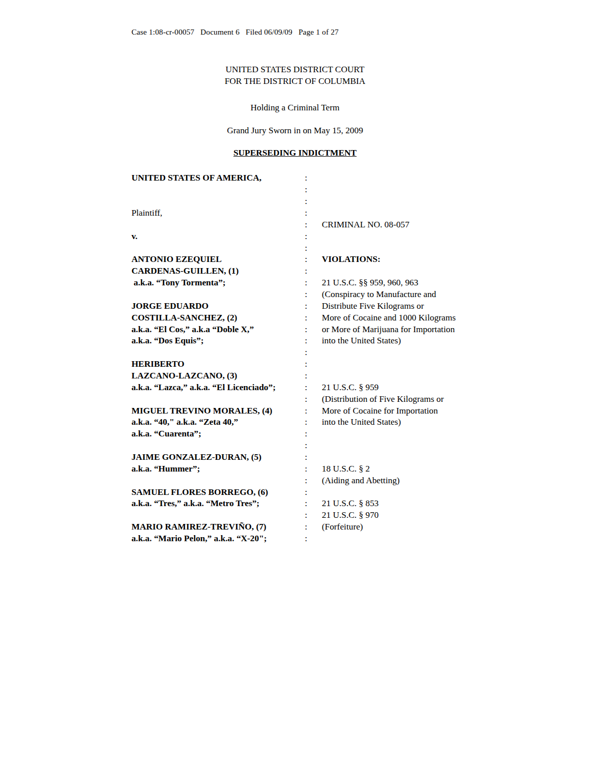Case 1:08-cr-00057 Document 6 Filed 06/09/09 Page 1 of 27
UNITED STATES DISTRICT COURT
FOR THE DISTRICT OF COLUMBIA
Holding a Criminal Term
Grand Jury Sworn in on May 15, 2009
SUPERSEDING INDICTMENT
| UNITED STATES OF AMERICA, | : | |
| | : | |
| | : | |
| Plaintiff, | : | |
| | : | CRIMINAL NO. 08-057 |
| v. | : | |
| | : | |
| ANTONIO EZEQUIEL | : | VIOLATIONS: |
| CARDENAS-GUILLEN, (1) | : | |
| a.k.a. “Tony Tormenta”; | : | 21 U.S.C. §§ 959, 960, 963 |
| | : | (Conspiracy to Manufacture and |
| JORGE EDUARDO | : | Distribute Five Kilograms or |
| COSTILLA-SANCHEZ, (2) | : | More of Cocaine and 1000 Kilograms |
| a.k.a. “El Cos,” a.k.a “Doble X,” | : | or More of Marijuana for Importation |
| a.k.a. “Dos Equis”; | : | into the United States) |
| | : | |
| HERIBERTO | : | |
| LAZCANO-LAZCANO, (3) | : | |
| a.k.a. “Lazca,” a.k.a. “El Licenciado”; | : | 21 U.S.C. § 959 |
| | : | (Distribution of Five Kilograms or |
| MIGUEL TREVINO MORALES, (4) | : | More of Cocaine for Importation |
| a.k.a. “40," a.k.a. “Zeta 40,” | : | into the United States) |
| a.k.a. “Cuarenta”; | : | |
| | : | |
| JAIME GONZALEZ-DURAN, (5) | : | |
| a.k.a. “Hummer”; | : | 18 U.S.C. § 2 |
| | : | (Aiding and Abetting) |
| SAMUEL FLORES BORREGO, (6) | : | |
| a.k.a. “Tres,” a.k.a. “Metro Tres”; | : | 21 U.S.C. § 853 |
| | : | 21 U.S.C. § 970 |
| MARIO RAMIREZ-TREVIÑO, (7) | : | (Forfeiture) |
| a.k.a. “Mario Pelon,” a.k.a. “X-20"; | : | |